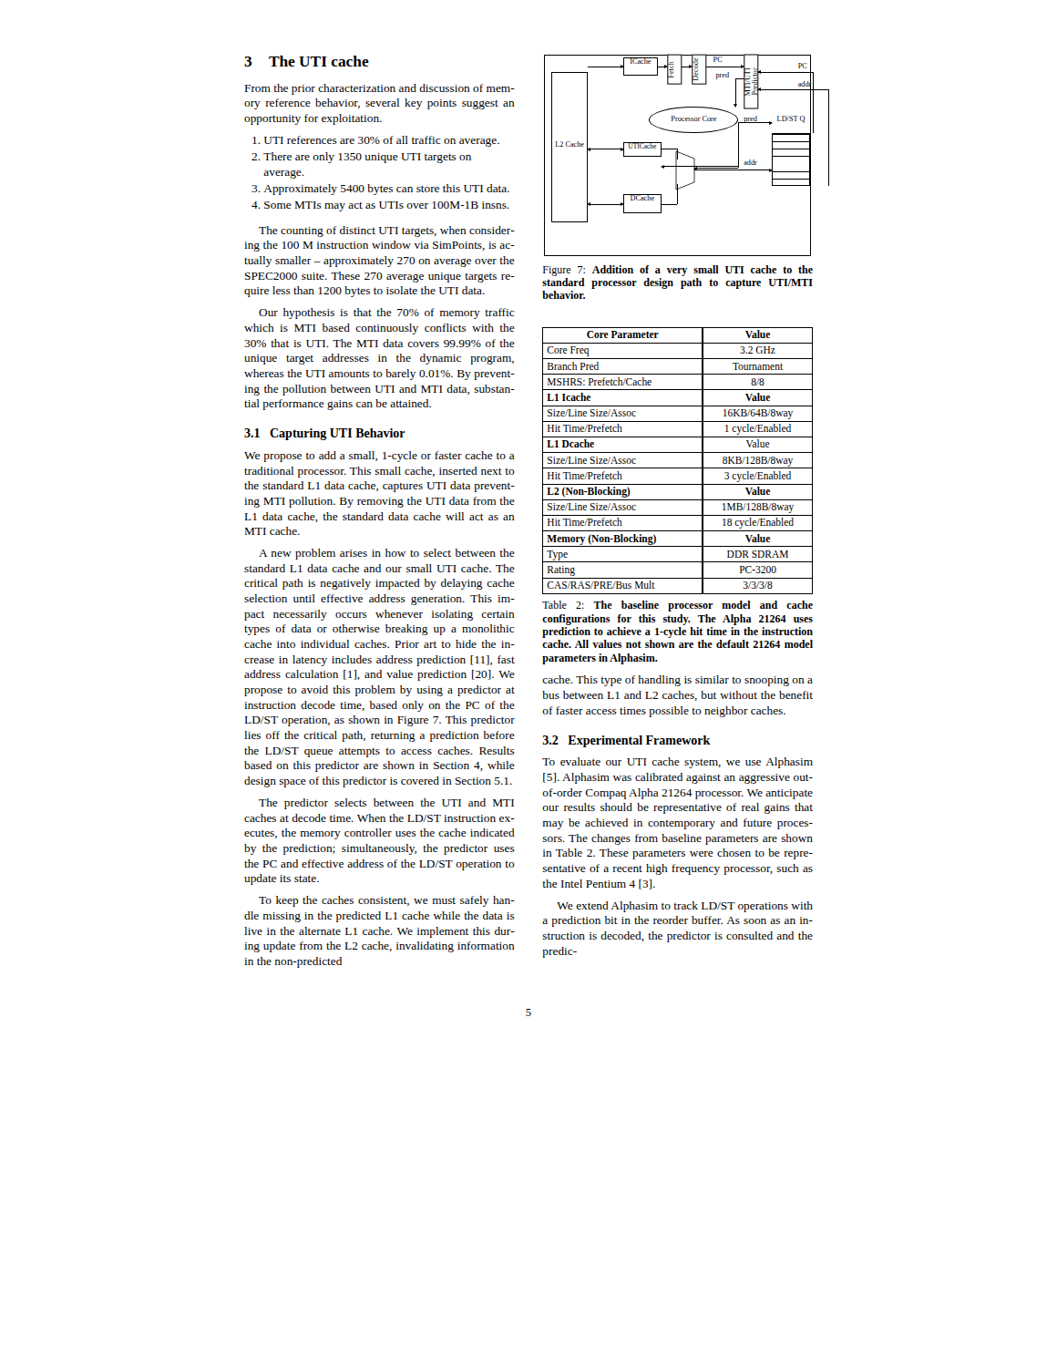3 The UTI cache
From the prior characterization and discussion of memory reference behavior, several key points suggest an opportunity for exploitation.
UTI references are 30% of all traffic on average.
There are only 1350 unique UTI targets on average.
Approximately 5400 bytes can store this UTI data.
Some MTIs may act as UTIs over 100M-1B insns.
The counting of distinct UTI targets, when considering the 100 M instruction window via SimPoints, is actually smaller – approximately 270 on average over the SPEC2000 suite. These 270 average unique targets require less than 1200 bytes to isolate the UTI data.
Our hypothesis is that the 70% of memory traffic which is MTI based continuously conflicts with the 30% that is UTI. The MTI data covers 99.99% of the unique target addresses in the dynamic program, whereas the UTI amounts to barely 0.01%. By preventing the pollution between UTI and MTI data, substantial performance gains can be attained.
3.1 Capturing UTI Behavior
We propose to add a small, 1-cycle or faster cache to a traditional processor. This small cache, inserted next to the standard L1 data cache, captures UTI data preventing MTI pollution. By removing the UTI data from the L1 data cache, the standard data cache will act as an MTI cache.
A new problem arises in how to select between the standard L1 data cache and our small UTI cache. The critical path is negatively impacted by delaying cache selection until effective address generation. This impact necessarily occurs whenever isolating certain types of data or otherwise breaking up a monolithic cache into individual caches. Prior art to hide the increase in latency includes address prediction [11], fast address calculation [1], and value prediction [20]. We propose to avoid this problem by using a predictor at instruction decode time, based only on the PC of the LD/ST operation, as shown in Figure 7. This predictor lies off the critical path, returning a prediction before the LD/ST queue attempts to access caches. Results based on this predictor are shown in Section 4, while design space of this predictor is covered in Section 5.1.
The predictor selects between the UTI and MTI caches at decode time. When the LD/ST instruction executes, the memory controller uses the cache indicated by the prediction; simultaneously, the predictor uses the PC and effective address of the LD/ST operation to update its state.
To keep the caches consistent, we must safely handle missing in the predicted L1 cache while the data is live in the alternate L1 cache. We implement this during update from the L2 cache, invalidating information in the non-predicted
L2 Cache
ICache
Fetch
Decode
MTI/UTI Predictor
PC
pred
PC
addr
Processor Core
LD/ST Q
pred
UTICache
DCache
addr
Figure 7: Addition of a very small UTI cache to the standard processor design path to capture UTI/MTI behavior.
| Core Parameter | Value |
| Core Freq | 3.2 GHz |
| Branch Pred | Tournament |
| MSHRS: Prefetch/Cache | 8/8 |
| L1 Icache | Value |
| Size/Line Size/Assoc | 16KB/64B/8way |
| Hit Time/Prefetch | 1 cycle/Enabled |
| L1 Dcache | Value |
| Size/Line Size/Assoc | 8KB/128B/8way |
| Hit Time/Prefetch | 3 cycle/Enabled |
| L2 (Non-Blocking) | Value |
| Size/Line Size/Assoc | 1MB/128B/8way |
| Hit Time/Prefetch | 18 cycle/Enabled |
| Memory (Non-Blocking) | Value |
| Type | DDR SDRAM |
| Rating | PC-3200 |
| CAS/RAS/PRE/Bus Mult | 3/3/3/8 |
Table 2: The baseline processor model and cache configurations for this study. The Alpha 21264 uses prediction to achieve a 1-cycle hit time in the instruction cache. All values not shown are the default 21264 model parameters in Alphasim.
cache. This type of handling is similar to snooping on a bus between L1 and L2 caches, but without the benefit of faster access times possible to neighbor caches.
3.2 Experimental Framework
To evaluate our UTI cache system, we use Alphasim [5]. Alphasim was calibrated against an aggressive out-of-order Compaq Alpha 21264 processor. We anticipate our results should be representative of real gains that may be achieved in contemporary and future processors. The changes from baseline parameters are shown in Table 2. These parameters were chosen to be representative of a recent high frequency processor, such as the Intel Pentium 4 [3].
We extend Alphasim to track LD/ST operations with a prediction bit in the reorder buffer. As soon as an instruction is decoded, the predictor is consulted and the predic-
5